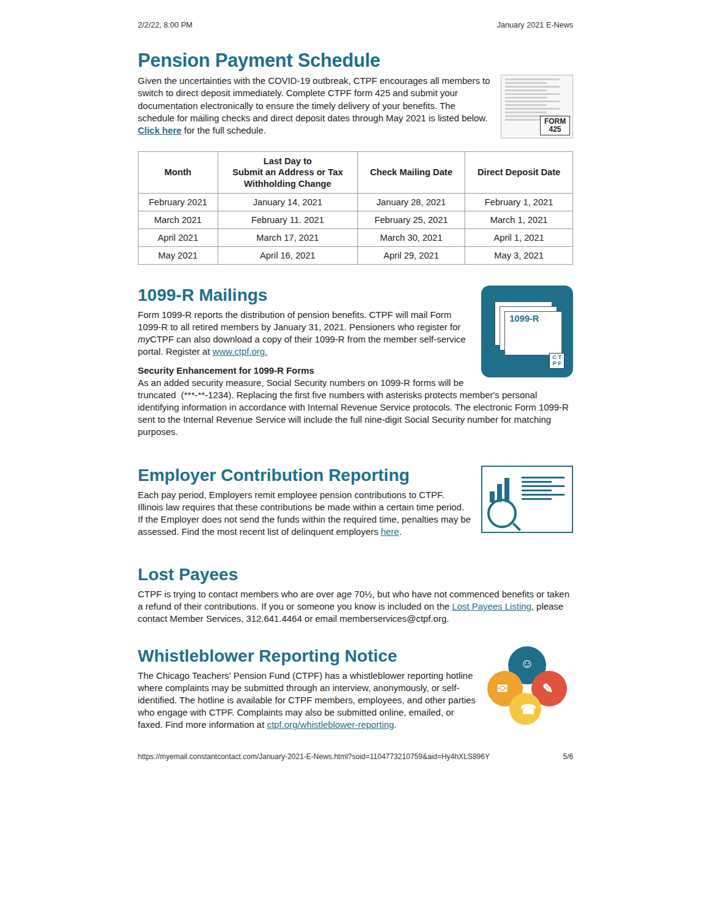2/2/22, 8:00 PM January 2021 E-News
Pension Payment Schedule
Given the uncertainties with the COVID-19 outbreak, CTPF encourages all members to switch to direct deposit immediately. Complete CTPF form 425 and submit your documentation electronically to ensure the timely delivery of your benefits. The schedule for mailing checks and direct deposit dates through May 2021 is listed below. Click here for the full schedule.
FORM
425
| Month | Last Day to Submit an Address or Tax Withholding Change | Check Mailing Date | Direct Deposit Date |
| --- | --- | --- | --- |
| February 2021 | January 14, 2021 | January 28, 2021 | February 1, 2021 |
| March 2021 | February 11. 2021 | February 25, 2021 | March 1, 2021 |
| April 2021 | March 17, 2021 | March 30, 2021 | April 1, 2021 |
| May 2021 | April 16, 2021 | April 29, 2021 | May 3, 2021 |
1099-R
C T
P F
1099-R Mailings
Form 1099-R reports the distribution of pension benefits. CTPF will mail Form 1099-R to all retired members by January 31, 2021. Pensioners who register for my CTPF can also download a copy of their 1099-R from the member self-service portal. Register at www.ctpf.org.
Security Enhancement for 1099-R Forms
As an added security measure, Social Security numbers on 1099-R forms will be truncated (***-**-1234). Replacing the first five numbers with asterisks protects member's personal identifying information in accordance with Internal Revenue Service protocols. The electronic Form 1099-R sent to the Internal Revenue Service will include the full nine-digit Social Security number for matching purposes.
Employer Contribution Reporting
Each pay period, Employers remit employee pension contributions to CTPF. Illinois law requires that these contributions be made within a certain time period. If the Employer does not send the funds within the required time, penalties may be assessed. Find the most recent list of delinquent employers here.
Lost Payees
CTPF is trying to contact members who are over age 70½, but who have not commenced benefits or taken a refund of their contributions. If you or someone you know is included on the Lost Payees Listing, please contact Member Services, 312.641.4464 or email memberservices@ctpf.org.
☺
✉
✎
☎
Whistleblower Reporting Notice
The Chicago Teachers' Pension Fund (CTPF) has a whistleblower reporting hotline where complaints may be submitted through an interview, anonymously, or self-identified. The hotline is available for CTPF members, employees, and other parties who engage with CTPF. Complaints may also be submitted online, emailed, or faxed. Find more information at ctpf.org/whistleblower-reporting.
https://myemail.constantcontact.com/January-2021-E-News.html?soid=1104773210759&aid=Hy4hXLS896Y 5/6